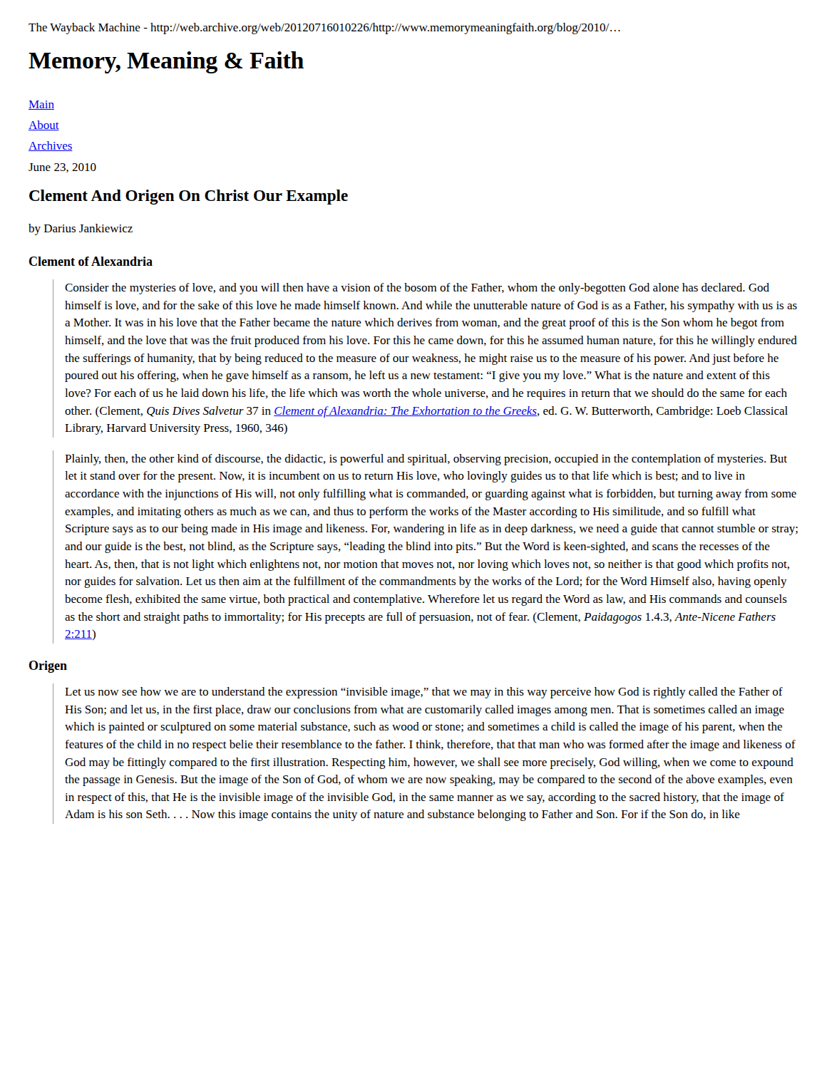The Wayback Machine - http://web.archive.org/web/20120716010226/http://www.memorymeaningfaith.org/blog/2010/…
Memory, Meaning & Faith
Main
About
Archives
June 23, 2010
Clement And Origen On Christ Our Example
by Darius Jankiewicz
Clement of Alexandria
Consider the mysteries of love, and you will then have a vision of the bosom of the Father, whom the only-begotten God alone has declared. God himself is love, and for the sake of this love he made himself known. And while the unutterable nature of God is as a Father, his sympathy with us is as a Mother. It was in his love that the Father became the nature which derives from woman, and the great proof of this is the Son whom he begot from himself, and the love that was the fruit produced from his love. For this he came down, for this he assumed human nature, for this he willingly endured the sufferings of humanity, that by being reduced to the measure of our weakness, he might raise us to the measure of his power. And just before he poured out his offering, when he gave himself as a ransom, he left us a new testament: “I give you my love.” What is the nature and extent of this love? For each of us he laid down his life, the life which was worth the whole universe, and he requires in return that we should do the same for each other. (Clement, Quis Dives Salvetur 37 in Clement of Alexandria: The Exhortation to the Greeks, ed. G. W. Butterworth, Cambridge: Loeb Classical Library, Harvard University Press, 1960, 346)
Plainly, then, the other kind of discourse, the didactic, is powerful and spiritual, observing precision, occupied in the contemplation of mysteries. But let it stand over for the present. Now, it is incumbent on us to return His love, who lovingly guides us to that life which is best; and to live in accordance with the injunctions of His will, not only fulfilling what is commanded, or guarding against what is forbidden, but turning away from some examples, and imitating others as much as we can, and thus to perform the works of the Master according to His similitude, and so fulfill what Scripture says as to our being made in His image and likeness. For, wandering in life as in deep darkness, we need a guide that cannot stumble or stray; and our guide is the best, not blind, as the Scripture says, “leading the blind into pits.” But the Word is keen-sighted, and scans the recesses of the heart. As, then, that is not light which enlightens not, nor motion that moves not, nor loving which loves not, so neither is that good which profits not, nor guides for salvation. Let us then aim at the fulfillment of the commandments by the works of the Lord; for the Word Himself also, having openly become flesh, exhibited the same virtue, both practical and contemplative. Wherefore let us regard the Word as law, and His commands and counsels as the short and straight paths to immortality; for His precepts are full of persuasion, not of fear. (Clement, Paidagogos 1.4.3, Ante-Nicene Fathers 2:211)
Origen
Let us now see how we are to understand the expression “invisible image,” that we may in this way perceive how God is rightly called the Father of His Son; and let us, in the first place, draw our conclusions from what are customarily called images among men. That is sometimes called an image which is painted or sculptured on some material substance, such as wood or stone; and sometimes a child is called the image of his parent, when the features of the child in no respect belie their resemblance to the father. I think, therefore, that that man who was formed after the image and likeness of God may be fittingly compared to the first illustration. Respecting him, however, we shall see more precisely, God willing, when we come to expound the passage in Genesis. But the image of the Son of God, of whom we are now speaking, may be compared to the second of the above examples, even in respect of this, that He is the invisible image of the invisible God, in the same manner as we say, according to the sacred history, that the image of Adam is his son Seth. . . . Now this image contains the unity of nature and substance belonging to Father and Son. For if the Son do, in like